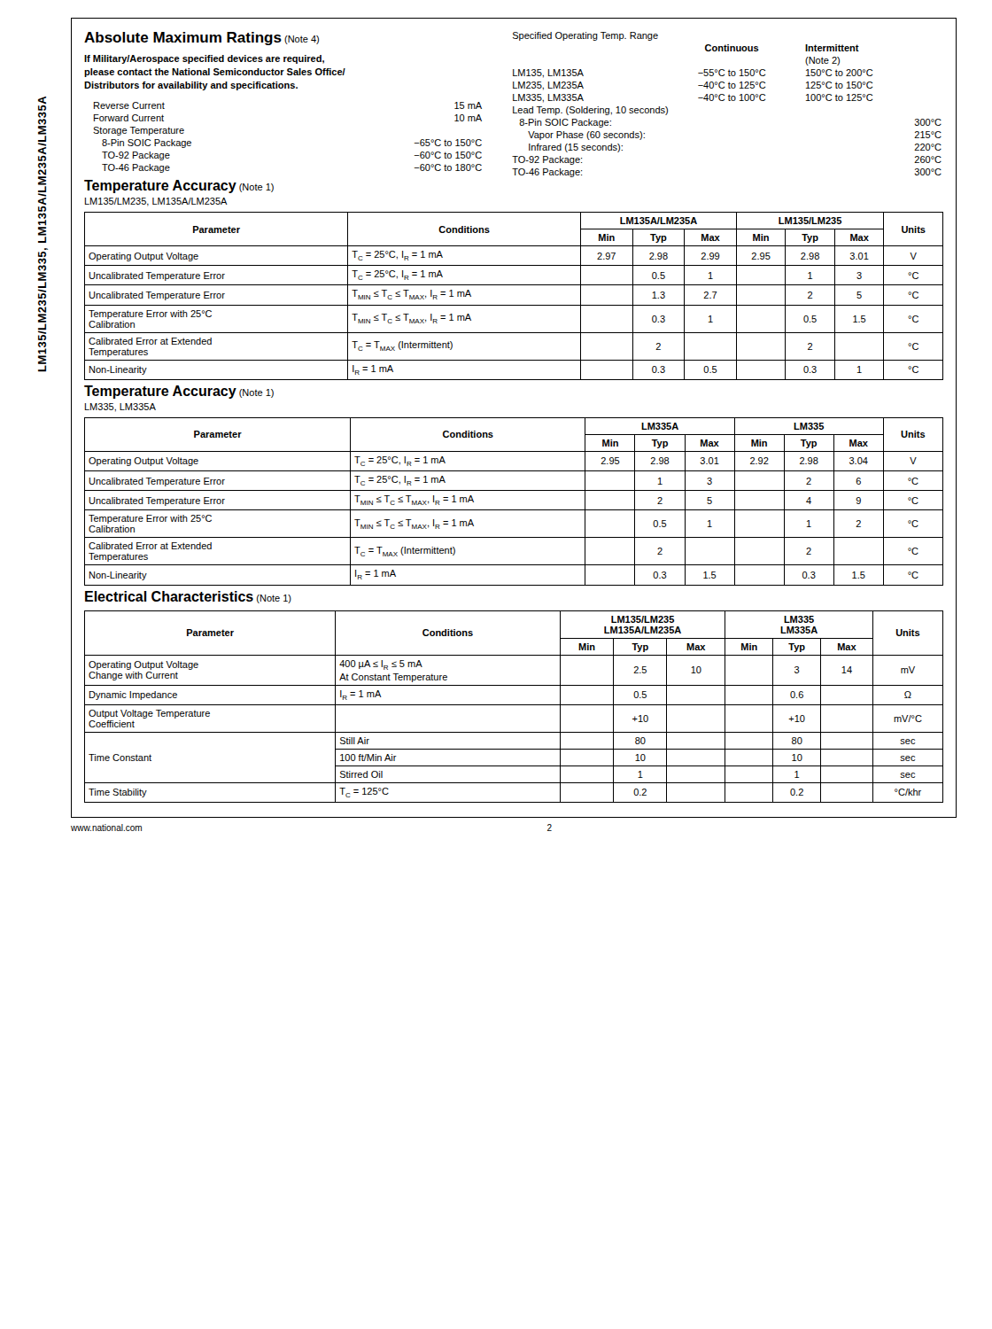LM135/LM235/LM335, LM135A/LM235A/LM335A
Absolute Maximum Ratings
(Note 4)
If Military/Aerospace specified devices are required,
please contact the National Semiconductor Sales Office/
Distributors for availability and specifications.
| Reverse Current | 15 mA |
| Forward Current | 10 mA |
| Storage Temperature | |
| 8-Pin SOIC Package | −65°C to 150°C |
| TO-92 Package | −60°C to 150°C |
| TO-46 Package | −60°C to 180°C |
| Specified Operating Temp. Range | |
| | Continuous | Intermittent |
| | | (Note 2) |
| LM135, LM135A | −55°C to 150°C | 150°C to 200°C |
| LM235, LM235A | −40°C to 125°C | 125°C to 150°C |
| LM335, LM335A | −40°C to 100°C | 100°C to 125°C |
| Lead Temp. (Soldering, 10 seconds) |
| 8-Pin SOIC Package: | 300°C |
| Vapor Phase (60 seconds): | 215°C |
| Infrared (15 seconds): | 220°C |
| TO-92 Package: | 260°C |
| TO-46 Package: | 300°C |
Temperature Accuracy
(Note 1)
LM135/LM235, LM135A/LM235A
| Parameter | Conditions | LM135A/LM235A | LM135/LM235 | Units |
| --- | --- | --- | --- | --- |
| Min | Typ | Max | Min | Typ | Max |
| Operating Output Voltage | T C = 25°C, I R = 1 mA | 2.97 | 2.98 | 2.99 | 2.95 | 2.98 | 3.01 | V |
| Uncalibrated Temperature Error | T C = 25°C, I R = 1 mA | | 0.5 | 1 | | 1 | 3 | °C |
| Uncalibrated Temperature Error | T MIN ≤ T C ≤ T MAX , I R = 1 mA | | 1.3 | 2.7 | | 2 | 5 | °C |
| Temperature Error with 25°C Calibration | T MIN ≤ T C ≤ T MAX , I R = 1 mA | | 0.3 | 1 | | 0.5 | 1.5 | °C |
| Calibrated Error at Extended Temperatures | T C = T MAX (Intermittent) | | 2 | | | 2 | | °C |
| Non-Linearity | I R = 1 mA | | 0.3 | 0.5 | | 0.3 | 1 | °C |
Temperature Accuracy
(Note 1)
LM335, LM335A
| Parameter | Conditions | LM335A | LM335 | Units |
| --- | --- | --- | --- | --- |
| Min | Typ | Max | Min | Typ | Max |
| Operating Output Voltage | T C = 25°C, I R = 1 mA | 2.95 | 2.98 | 3.01 | 2.92 | 2.98 | 3.04 | V |
| Uncalibrated Temperature Error | T C = 25°C, I R = 1 mA | | 1 | 3 | | 2 | 6 | °C |
| Uncalibrated Temperature Error | T MIN ≤ T C ≤ T MAX , I R = 1 mA | | 2 | 5 | | 4 | 9 | °C |
| Temperature Error with 25°C Calibration | T MIN ≤ T C ≤ T MAX , I R = 1 mA | | 0.5 | 1 | | 1 | 2 | °C |
| Calibrated Error at Extended Temperatures | T C = T MAX (Intermittent) | | 2 | | | 2 | | °C |
| Non-Linearity | I R = 1 mA | | 0.3 | 1.5 | | 0.3 | 1.5 | °C |
Electrical Characteristics
(Note 1)
| Parameter | Conditions | LM135/LM235 LM135A/LM235A | LM335 LM335A | Units |
| --- | --- | --- | --- | --- |
| Min | Typ | Max | Min | Typ | Max |
| Operating Output Voltage Change with Current | 400 µA ≤ I R ≤ 5 mA At Constant Temperature | | 2.5 | 10 | | 3 | 14 | mV |
| Dynamic Impedance | I R = 1 mA | | 0.5 | | | 0.6 | | Ω |
| Output Voltage Temperature Coefficient | | | +10 | | | +10 | | mV/°C |
| Time Constant | Still Air | | 80 | | | 80 | | sec |
| 100 ft/Min Air | | 10 | | | 10 | | sec |
| Stirred Oil | | 1 | | | 1 | | sec |
| Time Stability | T C = 125°C | | 0.2 | | | 0.2 | | °C/khr |
www.national.com
2